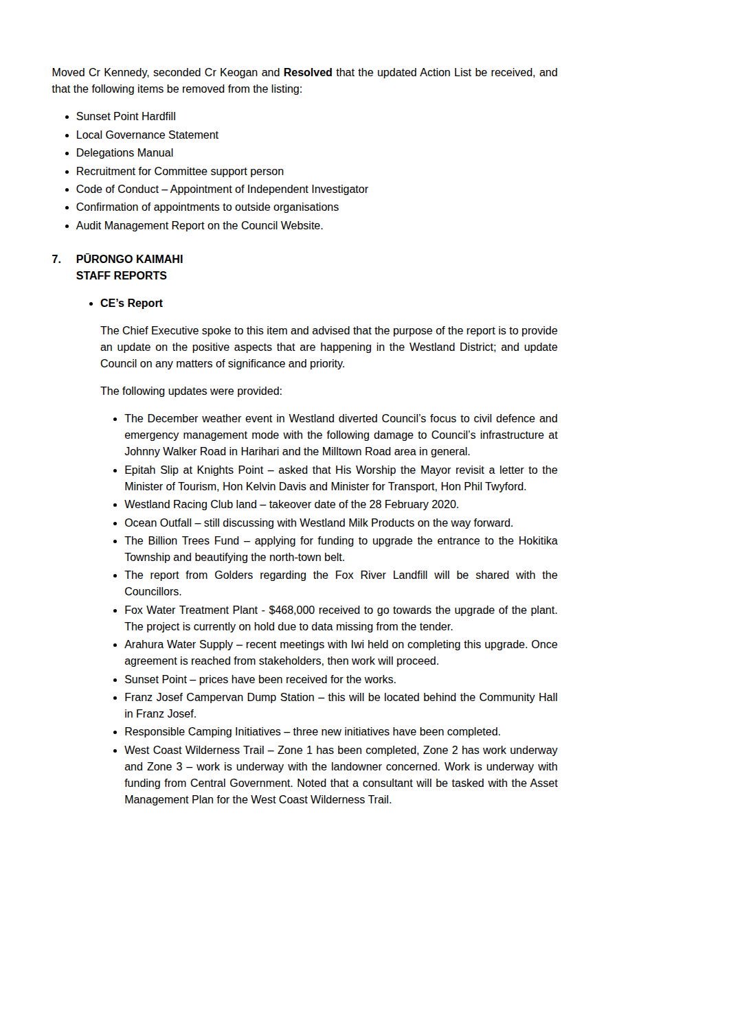Moved Cr Kennedy, seconded Cr Keogan and Resolved that the updated Action List be received, and that the following items be removed from the listing:
Sunset Point Hardfill
Local Governance Statement
Delegations Manual
Recruitment for Committee support person
Code of Conduct – Appointment of Independent Investigator
Confirmation of appointments to outside organisations
Audit Management Report on the Council Website.
7. PŪRONGO KAIMAHI
STAFF REPORTS
CE’s Report
The Chief Executive spoke to this item and advised that the purpose of the report is to provide an update on the positive aspects that are happening in the Westland District; and update Council on any matters of significance and priority.
The following updates were provided:
The December weather event in Westland diverted Council’s focus to civil defence and emergency management mode with the following damage to Council’s infrastructure at Johnny Walker Road in Harihari and the Milltown Road area in general.
Epitah Slip at Knights Point – asked that His Worship the Mayor revisit a letter to the Minister of Tourism, Hon Kelvin Davis and Minister for Transport, Hon Phil Twyford.
Westland Racing Club land – takeover date of the 28 February 2020.
Ocean Outfall – still discussing with Westland Milk Products on the way forward.
The Billion Trees Fund – applying for funding to upgrade the entrance to the Hokitika Township and beautifying the north-town belt.
The report from Golders regarding the Fox River Landfill will be shared with the Councillors.
Fox Water Treatment Plant - $468,000 received to go towards the upgrade of the plant. The project is currently on hold due to data missing from the tender.
Arahura Water Supply – recent meetings with Iwi held on completing this upgrade. Once agreement is reached from stakeholders, then work will proceed.
Sunset Point – prices have been received for the works.
Franz Josef Campervan Dump Station – this will be located behind the Community Hall in Franz Josef.
Responsible Camping Initiatives – three new initiatives have been completed.
West Coast Wilderness Trail – Zone 1 has been completed, Zone 2 has work underway and Zone 3 – work is underway with the landowner concerned. Work is underway with funding from Central Government. Noted that a consultant will be tasked with the Asset Management Plan for the West Coast Wilderness Trail.